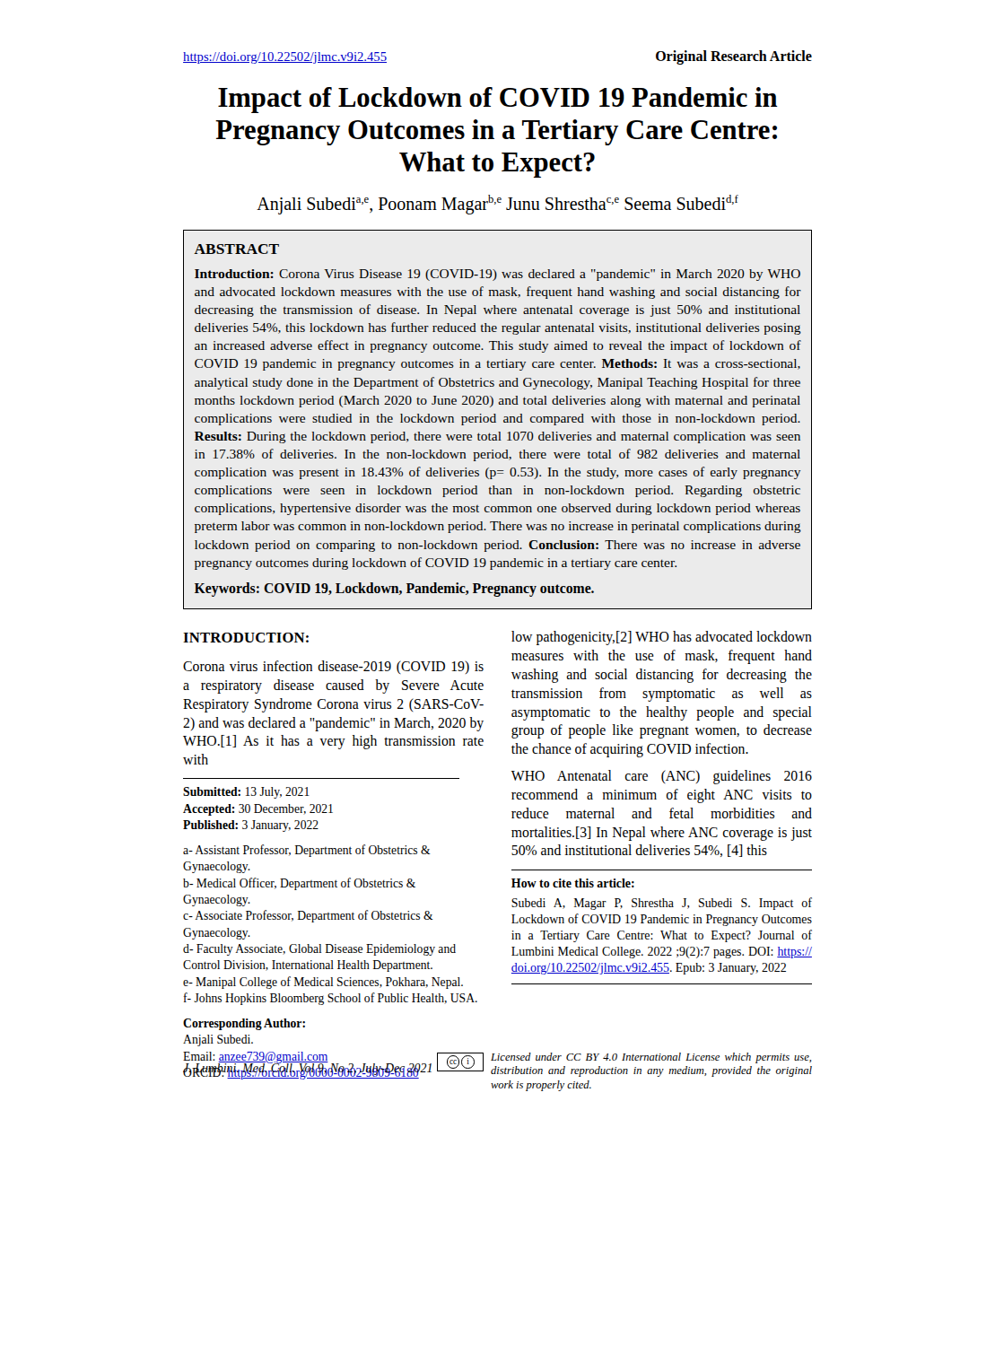https://doi.org/10.22502/jlmc.v9i2.455
Original Research Article
Impact of Lockdown of COVID 19 Pandemic in Pregnancy Outcomes in a Tertiary Care Centre: What to Expect?
Anjali Subedia,e, Poonam Magarb,e Junu Shresthac,e Seema Subedid,f
ABSTRACT
Introduction: Corona Virus Disease 19 (COVID-19) was declared a "pandemic" in March 2020 by WHO and advocated lockdown measures with the use of mask, frequent hand washing and social distancing for decreasing the transmission of disease. In Nepal where antenatal coverage is just 50% and institutional deliveries 54%, this lockdown has further reduced the regular antenatal visits, institutional deliveries posing an increased adverse effect in pregnancy outcome. This study aimed to reveal the impact of lockdown of COVID 19 pandemic in pregnancy outcomes in a tertiary care center. Methods: It was a cross-sectional, analytical study done in the Department of Obstetrics and Gynecology, Manipal Teaching Hospital for three months lockdown period (March 2020 to June 2020) and total deliveries along with maternal and perinatal complications were studied in the lockdown period and compared with those in non-lockdown period. Results: During the lockdown period, there were total 1070 deliveries and maternal complication was seen in 17.38% of deliveries. In the non-lockdown period, there were total of 982 deliveries and maternal complication was present in 18.43% of deliveries (p= 0.53). In the study, more cases of early pregnancy complications were seen in lockdown period than in non-lockdown period. Regarding obstetric complications, hypertensive disorder was the most common one observed during lockdown period whereas preterm labor was common in non-lockdown period. There was no increase in perinatal complications during lockdown period on comparing to non-lockdown period. Conclusion: There was no increase in adverse pregnancy outcomes during lockdown of COVID 19 pandemic in a tertiary care center.
Keywords: COVID 19, Lockdown, Pandemic, Pregnancy outcome.
INTRODUCTION:
Corona virus infection disease-2019 (COVID 19) is a respiratory disease caused by Severe Acute Respiratory Syndrome Corona virus 2 (SARS-CoV-2) and was declared a "pandemic" in March, 2020 by WHO.[1] As it has a very high transmission rate with
Submitted: 13 July, 2021
Accepted: 30 December, 2021
Published: 3 January, 2022
a- Assistant Professor, Department of Obstetrics & Gynaecology.
b- Medical Officer, Department of Obstetrics & Gynaecology.
c- Associate Professor, Department of Obstetrics & Gynaecology.
d- Faculty Associate, Global Disease Epidemiology and Control Division, International Health Department.
e- Manipal College of Medical Sciences, Pokhara, Nepal.
f- Johns Hopkins Bloomberg School of Public Health, USA.
Corresponding Author:
Anjali Subedi.
Email: anzee739@gmail.com
ORCID: https://orcid.org/0000-0002-9809-6180
low pathogenicity,[2] WHO has advocated lockdown measures with the use of mask, frequent hand washing and social distancing for decreasing the transmission from symptomatic as well as asymptomatic to the healthy people and special group of people like pregnant women, to decrease the chance of acquiring COVID infection.
WHO Antenatal care (ANC) guidelines 2016 recommend a minimum of eight ANC visits to reduce maternal and fetal morbidities and mortalities.[3] In Nepal where ANC coverage is just 50% and institutional deliveries 54%, [4] this
How to cite this article:
Subedi A, Magar P, Shrestha J, Subedi S. Impact of Lockdown of COVID 19 Pandemic in Pregnancy Outcomes in a Tertiary Care Centre: What to Expect? Journal of Lumbini Medical College. 2022 ;9(2):7 pages. DOI: https://doi.org/10.22502/jlmc.v9i2.455. Epub: 3 January, 2022
J. Lumbini. Med. Coll. Vol 9, No 2, July-Dec 2021
cc i
Licensed under CC BY 4.0 International License which permits use, distribution and reproduction in any medium, provided the original work is properly cited.